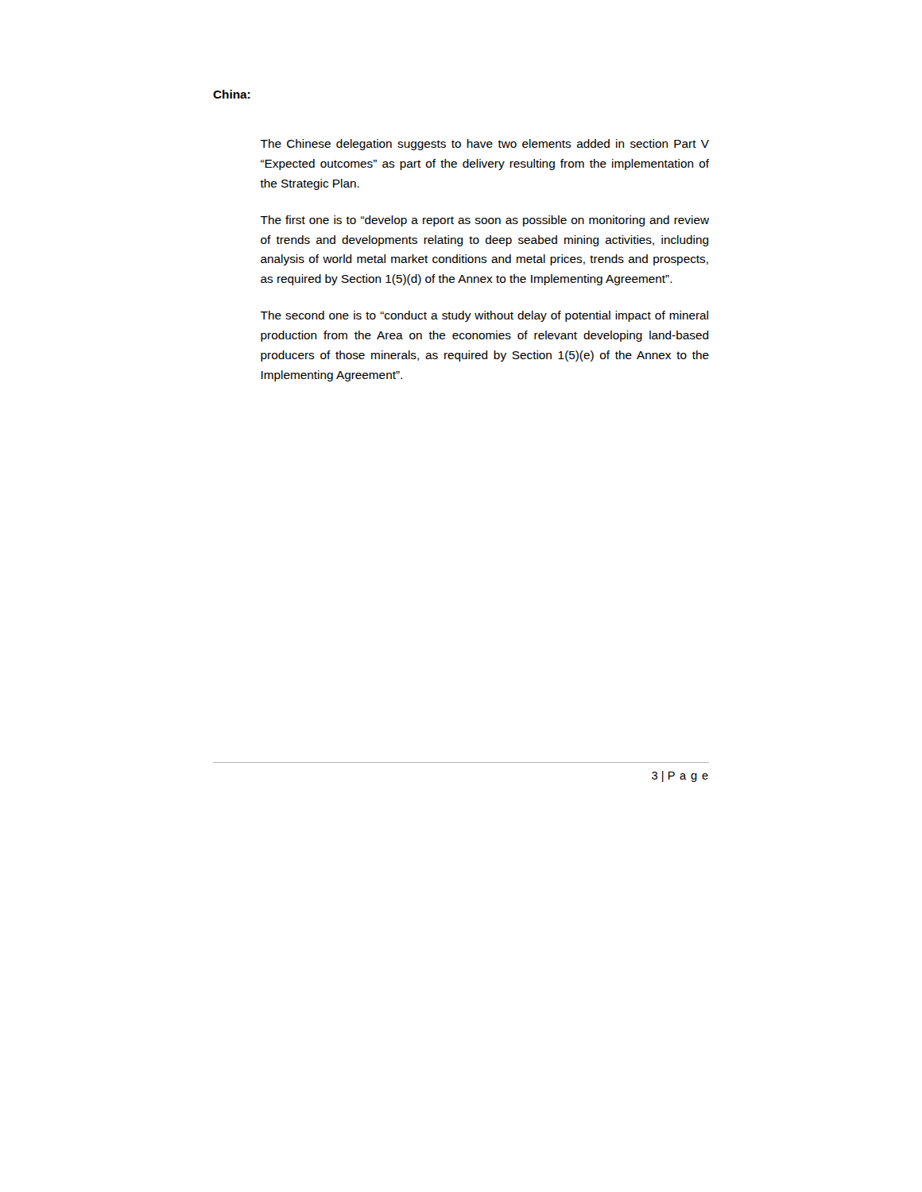China:
The Chinese delegation suggests to have two elements added in section Part V “Expected outcomes” as part of the delivery resulting from the implementation of the Strategic Plan.
The first one is to “develop a report as soon as possible on monitoring and review of trends and developments relating to deep seabed mining activities, including analysis of world metal market conditions and metal prices, trends and prospects, as required by Section 1(5)(d) of the Annex to the Implementing Agreement”.
The second one is to “conduct a study without delay of potential impact of mineral production from the Area on the economies of relevant developing land-based producers of those minerals, as required by Section 1(5)(e) of the Annex to the Implementing Agreement”.
3 | P a g e